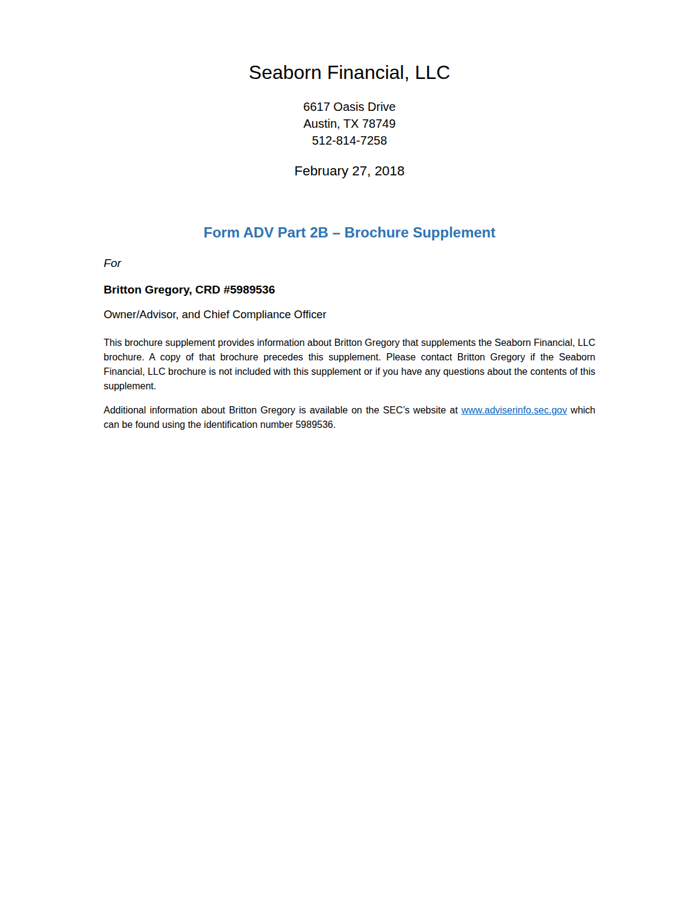Seaborn Financial, LLC
6617 Oasis Drive
Austin, TX 78749
512-814-7258
February 27, 2018
Form ADV Part 2B – Brochure Supplement
For
Britton Gregory, CRD #5989536
Owner/Advisor, and Chief Compliance Officer
This brochure supplement provides information about Britton Gregory that supplements the Seaborn Financial, LLC brochure. A copy of that brochure precedes this supplement. Please contact Britton Gregory if the Seaborn Financial, LLC brochure is not included with this supplement or if you have any questions about the contents of this supplement.
Additional information about Britton Gregory is available on the SEC’s website at www.adviserinfo.sec.gov which can be found using the identification number 5989536.